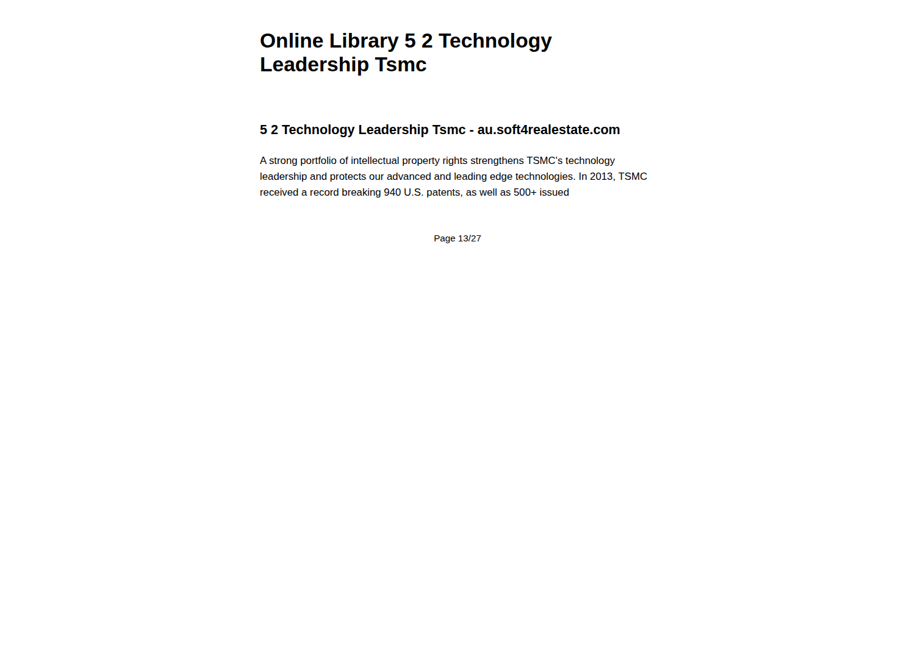Online Library 5 2 Technology Leadership Tsmc
5 2 Technology Leadership Tsmc - au.soft4realestate.com
A strong portfolio of intellectual property rights strengthens TSMC's technology leadership and protects our advanced and leading edge technologies. In 2013, TSMC received a record breaking 940 U.S. patents, as well as 500+ issued
Page 13/27